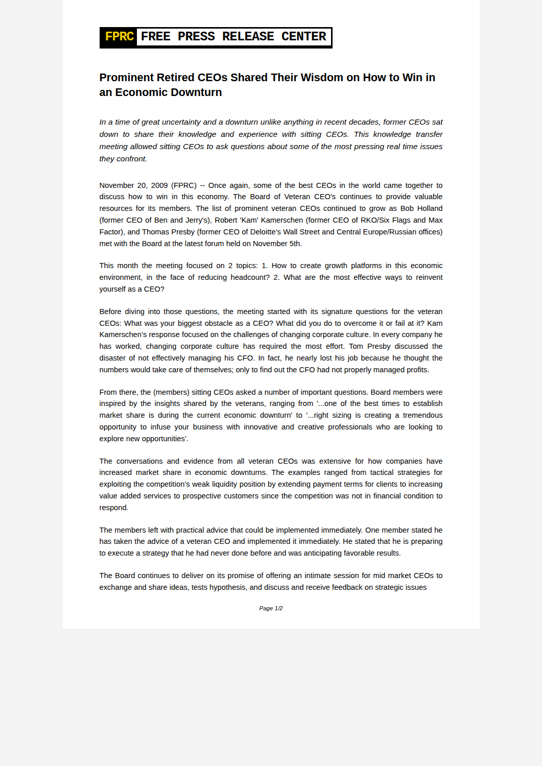FPRC
FREE PRESS RELEASE CENTER
Prominent Retired CEOs Shared Their Wisdom on How to Win in an Economic Downturn
In a time of great uncertainty and a downturn unlike anything in recent decades, former CEOs sat down to share their knowledge and experience with sitting CEOs. This knowledge transfer meeting allowed sitting CEOs to ask questions about some of the most pressing real time issues they confront.
November 20, 2009 (FPRC) -- Once again, some of the best CEOs in the world came together to discuss how to win in this economy. The Board of Veteran CEO's continues to provide valuable resources for its members. The list of prominent veteran CEOs continued to grow as Bob Holland (former CEO of Ben and Jerry's), Robert 'Kam' Kamerschen (former CEO of RKO/Six Flags and Max Factor), and Thomas Presby (former CEO of Deloitte’s Wall Street and Central Europe/Russian offices) met with the Board at the latest forum held on November 5th.
This month the meeting focused on 2 topics: 1. How to create growth platforms in this economic environment, in the face of reducing headcount? 2. What are the most effective ways to reinvent yourself as a CEO?
Before diving into those questions, the meeting started with its signature questions for the veteran CEOs: What was your biggest obstacle as a CEO? What did you do to overcome it or fail at it? Kam Kamerschen’s response focused on the challenges of changing corporate culture. In every company he has worked, changing corporate culture has required the most effort. Tom Presby discussed the disaster of not effectively managing his CFO. In fact, he nearly lost his job because he thought the numbers would take care of themselves; only to find out the CFO had not properly managed profits.
From there, the (members) sitting CEOs asked a number of important questions. Board members were inspired by the insights shared by the veterans, ranging from '...one of the best times to establish market share is during the current economic downturn' to '...right sizing is creating a tremendous opportunity to infuse your business with innovative and creative professionals who are looking to explore new opportunities'.
The conversations and evidence from all veteran CEOs was extensive for how companies have increased market share in economic downturns. The examples ranged from tactical strategies for exploiting the competition’s weak liquidity position by extending payment terms for clients to increasing value added services to prospective customers since the competition was not in financial condition to respond.
The members left with practical advice that could be implemented immediately. One member stated he has taken the advice of a veteran CEO and implemented it immediately. He stated that he is preparing to execute a strategy that he had never done before and was anticipating favorable results.
The Board continues to deliver on its promise of offering an intimate session for mid market CEOs to exchange and share ideas, tests hypothesis, and discuss and receive feedback on strategic issues
Page 1/2